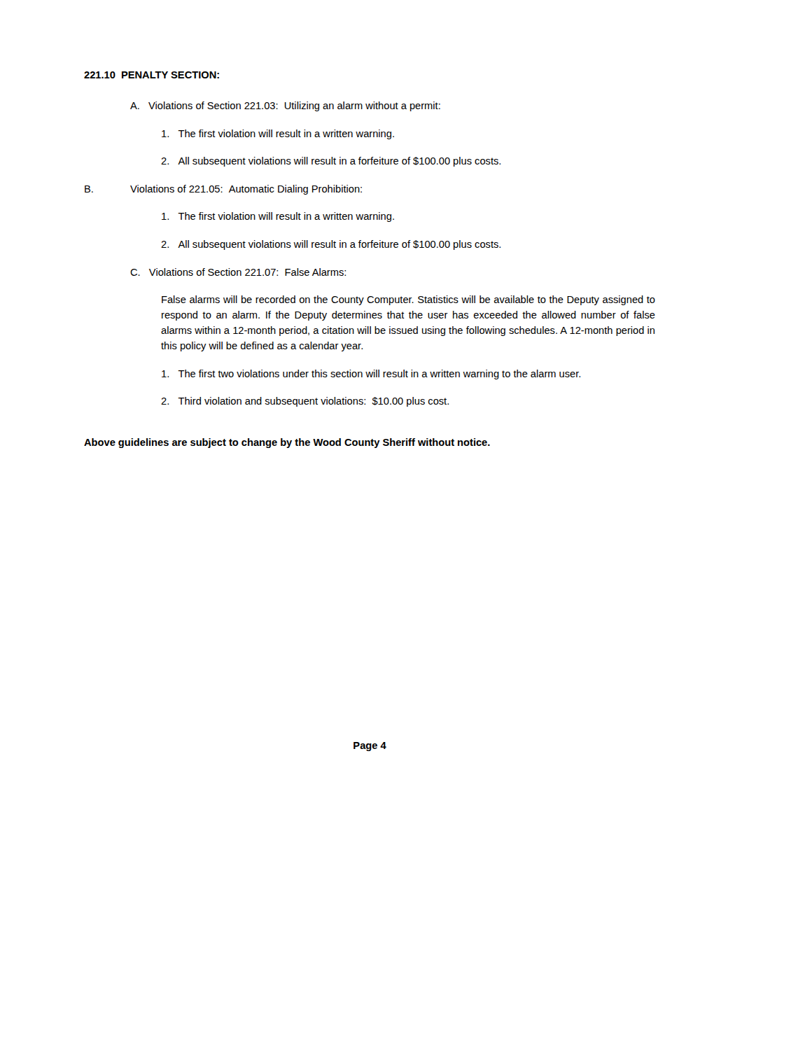221.10 PENALTY SECTION:
A. Violations of Section 221.03: Utilizing an alarm without a permit:
1. The first violation will result in a written warning.
2. All subsequent violations will result in a forfeiture of $100.00 plus costs.
B. Violations of 221.05: Automatic Dialing Prohibition:
1. The first violation will result in a written warning.
2. All subsequent violations will result in a forfeiture of $100.00 plus costs.
C. Violations of Section 221.07: False Alarms:
False alarms will be recorded on the County Computer. Statistics will be available to the Deputy assigned to respond to an alarm. If the Deputy determines that the user has exceeded the allowed number of false alarms within a 12-month period, a citation will be issued using the following schedules. A 12-month period in this policy will be defined as a calendar year.
1. The first two violations under this section will result in a written warning to the alarm user.
2. Third violation and subsequent violations: $10.00 plus cost.
Above guidelines are subject to change by the Wood County Sheriff without notice.
Page 4